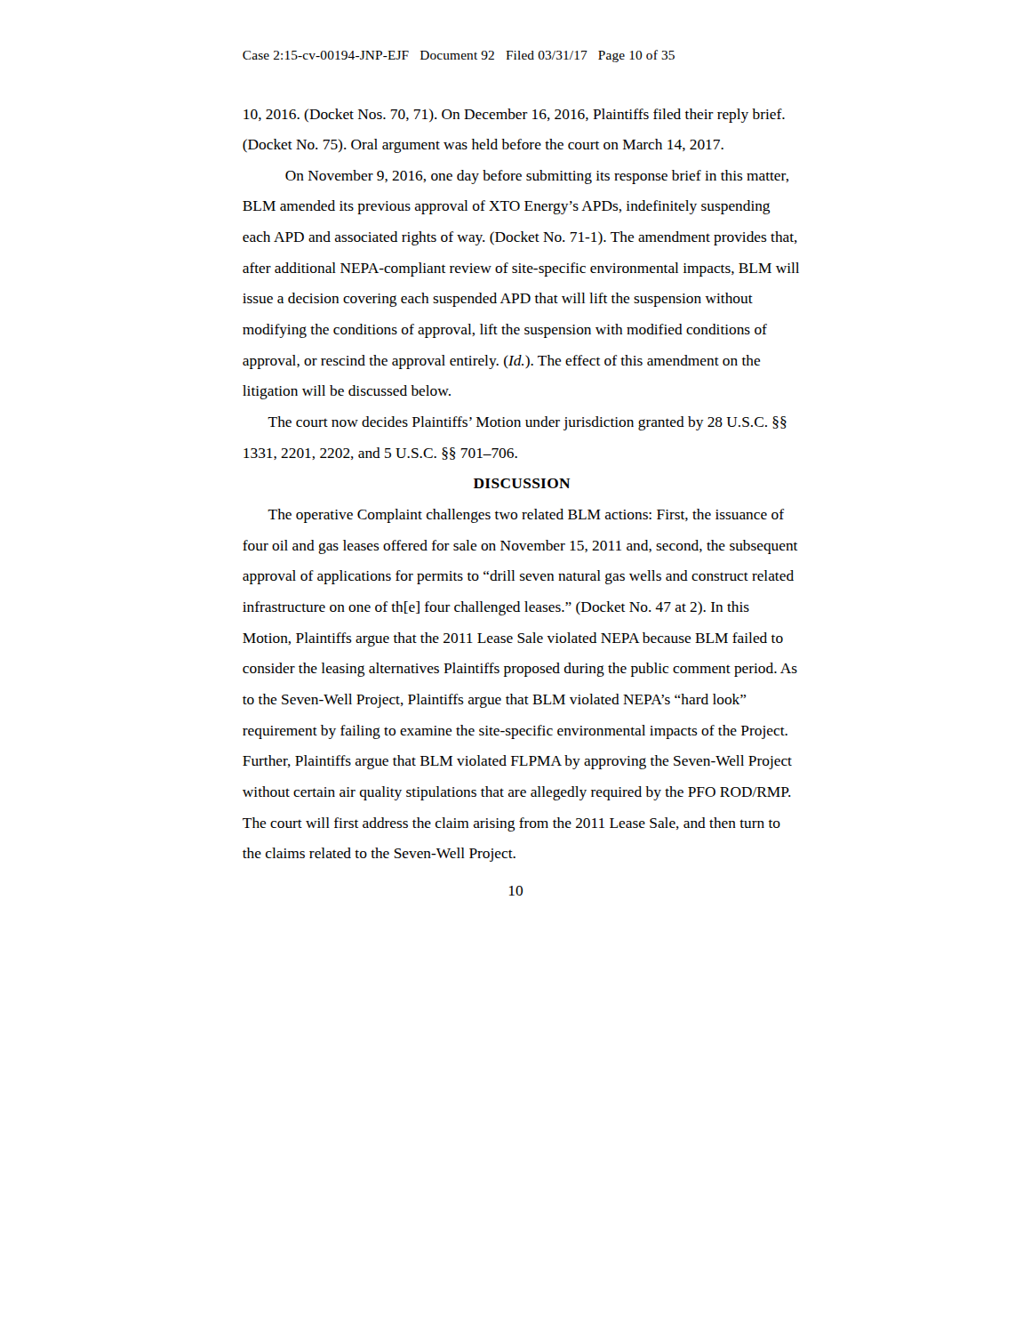Case 2:15-cv-00194-JNP-EJF Document 92 Filed 03/31/17 Page 10 of 35
10, 2016. (Docket Nos. 70, 71). On December 16, 2016, Plaintiffs filed their reply brief. (Docket No. 75). Oral argument was held before the court on March 14, 2017.
On November 9, 2016, one day before submitting its response brief in this matter, BLM amended its previous approval of XTO Energy’s APDs, indefinitely suspending each APD and associated rights of way. (Docket No. 71-1). The amendment provides that, after additional NEPA-compliant review of site-specific environmental impacts, BLM will issue a decision covering each suspended APD that will lift the suspension without modifying the conditions of approval, lift the suspension with modified conditions of approval, or rescind the approval entirely. (Id.). The effect of this amendment on the litigation will be discussed below.
The court now decides Plaintiffs’ Motion under jurisdiction granted by 28 U.S.C. §§ 1331, 2201, 2202, and 5 U.S.C. §§ 701–706.
DISCUSSION
The operative Complaint challenges two related BLM actions: First, the issuance of four oil and gas leases offered for sale on November 15, 2011 and, second, the subsequent approval of applications for permits to “drill seven natural gas wells and construct related infrastructure on one of th[e] four challenged leases.” (Docket No. 47 at 2). In this Motion, Plaintiffs argue that the 2011 Lease Sale violated NEPA because BLM failed to consider the leasing alternatives Plaintiffs proposed during the public comment period. As to the Seven-Well Project, Plaintiffs argue that BLM violated NEPA’s “hard look” requirement by failing to examine the site-specific environmental impacts of the Project. Further, Plaintiffs argue that BLM violated FLPMA by approving the Seven-Well Project without certain air quality stipulations that are allegedly required by the PFO ROD/RMP. The court will first address the claim arising from the 2011 Lease Sale, and then turn to the claims related to the Seven-Well Project.
10